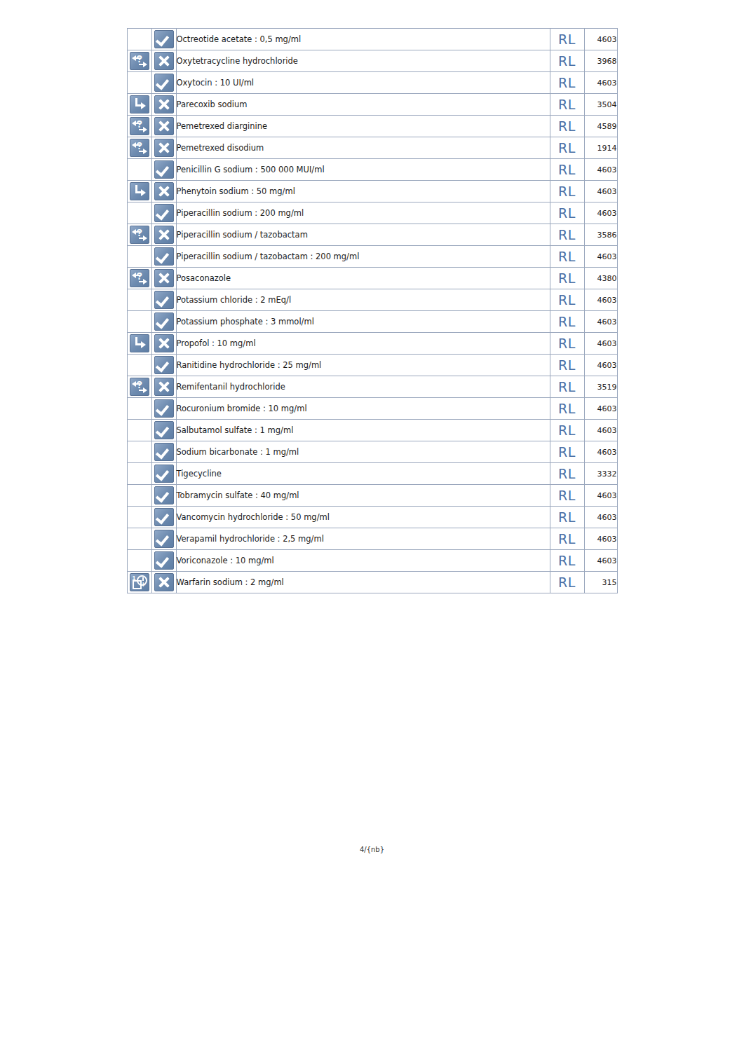| | | Octreotide acetate : 0,5 mg/ml | RL | 4603 |
| ? | | Oxytetracycline hydrochloride | RL | 3968 |
| | | Oxytocin : 10 UI/ml | RL | 4603 |
| | | Parecoxib sodium | RL | 3504 |
| ? | | Pemetrexed diarginine | RL | 4589 |
| ? | | Pemetrexed disodium | RL | 1914 |
| | | Penicillin G sodium : 500 000 MUI/ml | RL | 4603 |
| | | Phenytoin sodium : 50 mg/ml | RL | 4603 |
| | | Piperacillin sodium : 200 mg/ml | RL | 4603 |
| ? | | Piperacillin sodium / tazobactam | RL | 3586 |
| | | Piperacillin sodium / tazobactam : 200 mg/ml | RL | 4603 |
| ? | | Posaconazole | RL | 4380 |
| | | Potassium chloride : 2 mEq/l | RL | 4603 |
| | | Potassium phosphate : 3 mmol/ml | RL | 4603 |
| | | Propofol : 10 mg/ml | RL | 4603 |
| | | Ranitidine hydrochloride : 25 mg/ml | RL | 4603 |
| ? | | Remifentanil hydrochloride | RL | 3519 |
| | | Rocuronium bromide : 10 mg/ml | RL | 4603 |
| | | Salbutamol sulfate : 1 mg/ml | RL | 4603 |
| | | Sodium bicarbonate : 1 mg/ml | RL | 4603 |
| | | Tigecycline | RL | 3332 |
| | | Tobramycin sulfate : 40 mg/ml | RL | 4603 |
| | | Vancomycin hydrochloride : 50 mg/ml | RL | 4603 |
| | | Verapamil hydrochloride : 2,5 mg/ml | RL | 4603 |
| | | Voriconazole : 10 mg/ml | RL | 4603 |
| 1 + | | Warfarin sodium : 2 mg/ml | RL | 315 |
4/{nb}